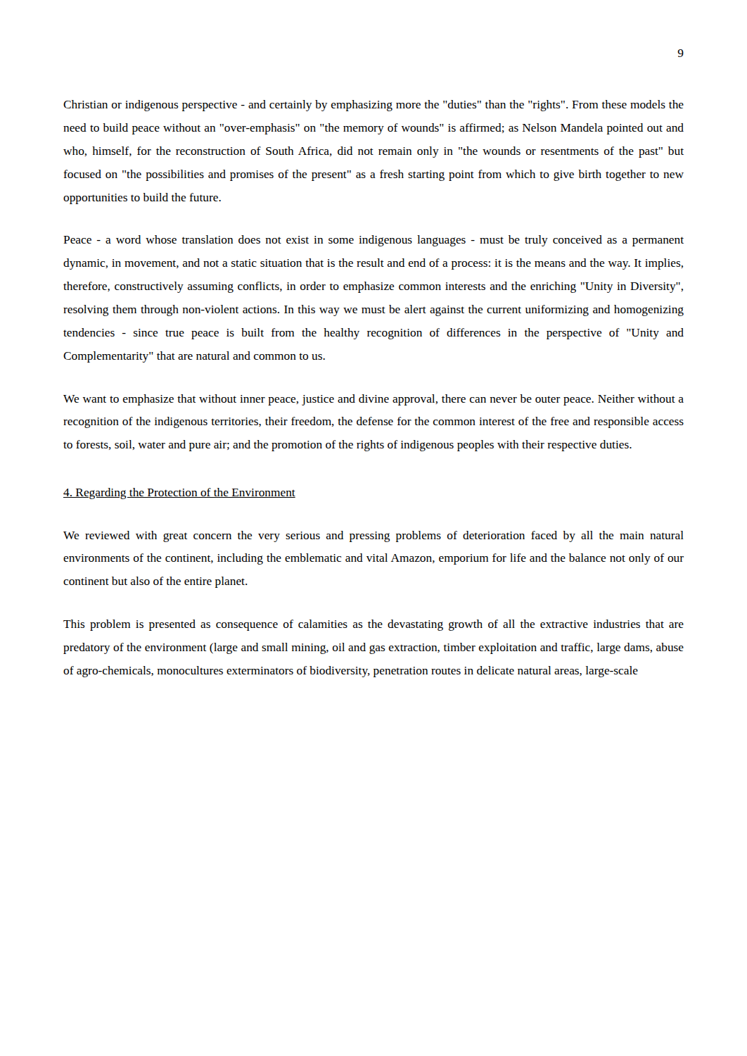9
Christian or indigenous perspective - and certainly by emphasizing more the "duties" than the "rights". From these models the need to build peace without an "over-emphasis" on "the memory of wounds" is affirmed; as Nelson Mandela pointed out and who, himself, for the reconstruction of South Africa, did not remain only in "the wounds or resentments of the past" but focused on "the possibilities and promises of the present" as a fresh starting point from which to give birth together to new opportunities to build the future.
Peace - a word whose translation does not exist in some indigenous languages - must be truly conceived as a permanent dynamic, in movement, and not a static situation that is the result and end of a process: it is the means and the way. It implies, therefore, constructively assuming conflicts, in order to emphasize common interests and the enriching "Unity in Diversity", resolving them through non-violent actions. In this way we must be alert against the current uniformizing and homogenizing tendencies - since true peace is built from the healthy recognition of differences in the perspective of "Unity and Complementarity" that are natural and common to us.
We want to emphasize that without inner peace, justice and divine approval, there can never be outer peace. Neither without a recognition of the indigenous territories, their freedom, the defense for the common interest of the free and responsible access to forests, soil, water and pure air; and the promotion of the rights of indigenous peoples with their respective duties.
4. Regarding the Protection of the Environment
We reviewed with great concern the very serious and pressing problems of deterioration faced by all the main natural environments of the continent, including the emblematic and vital Amazon, emporium for life and the balance not only of our continent but also of the entire planet.
This problem is presented as consequence of calamities as the devastating growth of all the extractive industries that are predatory of the environment (large and small mining, oil and gas extraction, timber exploitation and traffic, large dams, abuse of agro-chemicals, monocultures exterminators of biodiversity, penetration routes in delicate natural areas, large-scale